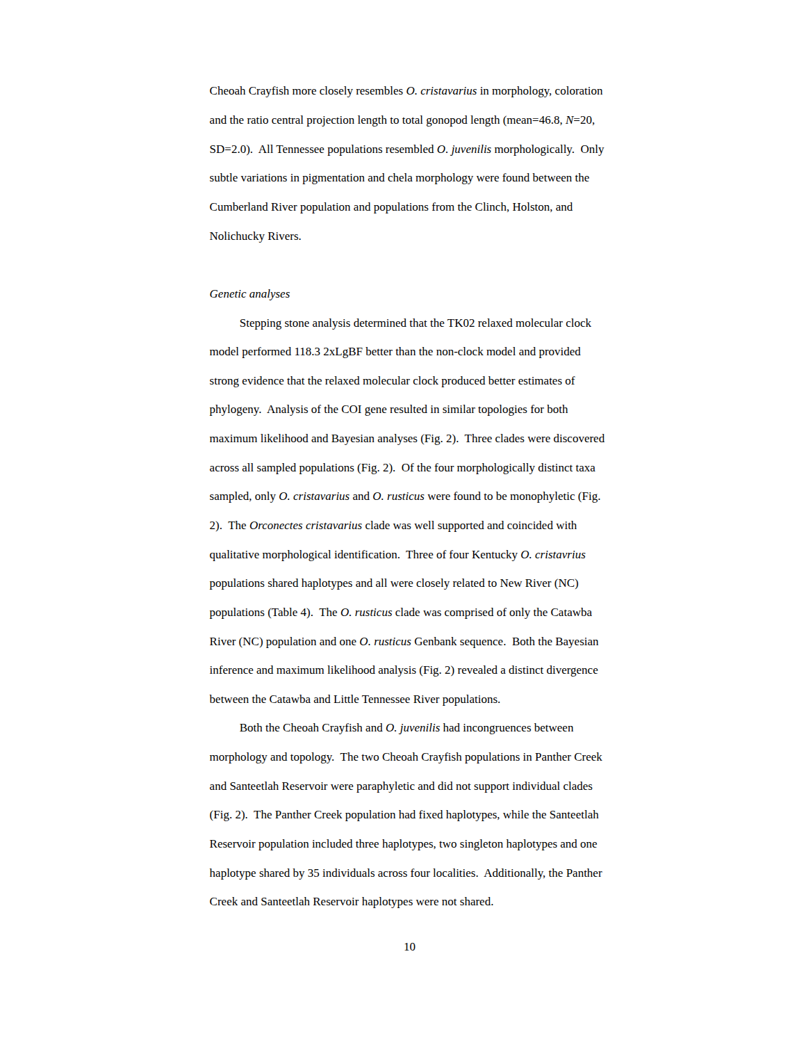Cheoah Crayfish more closely resembles O. cristavarius in morphology, coloration and the ratio central projection length to total gonopod length (mean=46.8, N=20, SD=2.0). All Tennessee populations resembled O. juvenilis morphologically. Only subtle variations in pigmentation and chela morphology were found between the Cumberland River population and populations from the Clinch, Holston, and Nolichucky Rivers.
Genetic analyses
Stepping stone analysis determined that the TK02 relaxed molecular clock model performed 118.3 2xLgBF better than the non-clock model and provided strong evidence that the relaxed molecular clock produced better estimates of phylogeny. Analysis of the COI gene resulted in similar topologies for both maximum likelihood and Bayesian analyses (Fig. 2). Three clades were discovered across all sampled populations (Fig. 2). Of the four morphologically distinct taxa sampled, only O. cristavarius and O. rusticus were found to be monophyletic (Fig. 2). The Orconectes cristavarius clade was well supported and coincided with qualitative morphological identification. Three of four Kentucky O. cristavrius populations shared haplotypes and all were closely related to New River (NC) populations (Table 4). The O. rusticus clade was comprised of only the Catawba River (NC) population and one O. rusticus Genbank sequence. Both the Bayesian inference and maximum likelihood analysis (Fig. 2) revealed a distinct divergence between the Catawba and Little Tennessee River populations.
Both the Cheoah Crayfish and O. juvenilis had incongruences between morphology and topology. The two Cheoah Crayfish populations in Panther Creek and Santeetlah Reservoir were paraphyletic and did not support individual clades (Fig. 2). The Panther Creek population had fixed haplotypes, while the Santeetlah Reservoir population included three haplotypes, two singleton haplotypes and one haplotype shared by 35 individuals across four localities. Additionally, the Panther Creek and Santeetlah Reservoir haplotypes were not shared.
10